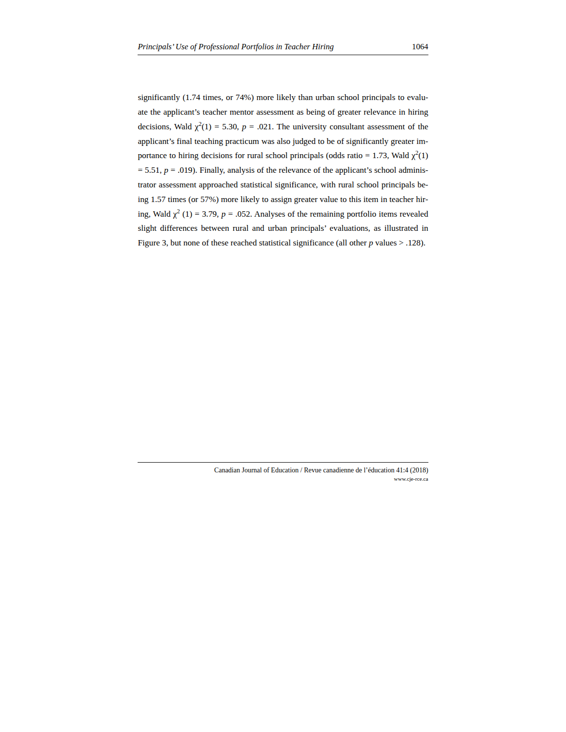Principals’ Use of Professional Portfolios in Teacher Hiring 1064
significantly (1.74 times, or 74%) more likely than urban school principals to evaluate the applicant’s teacher mentor assessment as being of greater relevance in hiring decisions, Wald χ2(1) = 5.30, p = .021. The university consultant assessment of the applicant’s final teaching practicum was also judged to be of significantly greater importance to hiring decisions for rural school principals (odds ratio = 1.73, Wald χ2(1) = 5.51, p = .019). Finally, analysis of the relevance of the applicant’s school administrator assessment approached statistical significance, with rural school principals being 1.57 times (or 57%) more likely to assign greater value to this item in teacher hiring, Wald χ2 (1) = 3.79, p = .052. Analyses of the remaining portfolio items revealed slight differences between rural and urban principals’ evaluations, as illustrated in Figure 3, but none of these reached statistical significance (all other p values > .128).
Canadian Journal of Education / Revue canadienne de l’éducation 41:4 (2018) www.cje-rce.ca